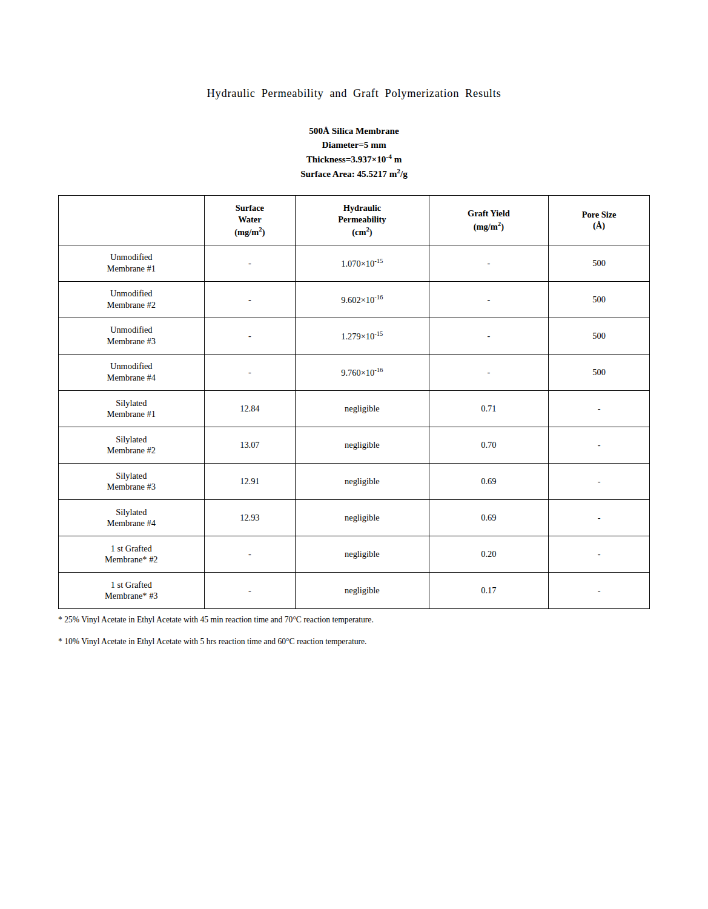Hydraulic Permeability and Graft Polymerization Results
500Å Silica Membrane
Diameter=5 mm
Thickness=3.937×10-4 m
Surface Area: 45.5217 m2/g
| | Surface Water (mg/m 2 ) | Hydraulic Permeability (cm 2 ) | Graft Yield (mg/m 2 ) | Pore Size (Å) |
| --- | --- | --- | --- | --- |
| Unmodified Membrane #1 | - | 1.070×10 -15 | - | 500 |
| Unmodified Membrane #2 | - | 9.602×10 -16 | - | 500 |
| Unmodified Membrane #3 | - | 1.279×10 -15 | - | 500 |
| Unmodified Membrane #4 | - | 9.760×10 -16 | - | 500 |
| Silylated Membrane #1 | 12.84 | negligible | 0.71 | - |
| Silylated Membrane #2 | 13.07 | negligible | 0.70 | - |
| Silylated Membrane #3 | 12.91 | negligible | 0.69 | - |
| Silylated Membrane #4 | 12.93 | negligible | 0.69 | - |
| 1 st Grafted Membrane* #2 | - | negligible | 0.20 | - |
| 1 st Grafted Membrane* #3 | - | negligible | 0.17 | - |
* 25% Vinyl Acetate in Ethyl Acetate with 45 min reaction time and 70°C reaction temperature.
* 10% Vinyl Acetate in Ethyl Acetate with 5 hrs reaction time and 60°C reaction temperature.